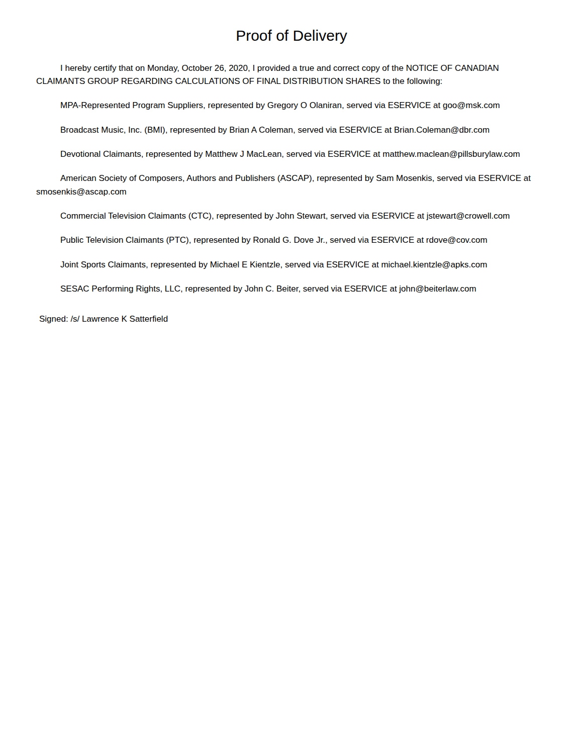Proof of Delivery
I hereby certify that on Monday, October 26, 2020, I provided a true and correct copy of the NOTICE OF CANADIAN CLAIMANTS GROUP REGARDING CALCULATIONS OF FINAL DISTRIBUTION SHARES to the following:
MPA-Represented Program Suppliers, represented by Gregory O Olaniran, served via ESERVICE at goo@msk.com
Broadcast Music, Inc. (BMI), represented by Brian A Coleman, served via ESERVICE at Brian.Coleman@dbr.com
Devotional Claimants, represented by Matthew J MacLean, served via ESERVICE at matthew.maclean@pillsburylaw.com
American Society of Composers, Authors and Publishers (ASCAP), represented by Sam Mosenkis, served via ESERVICE at smosenkis@ascap.com
Commercial Television Claimants (CTC), represented by John Stewart, served via ESERVICE at jstewart@crowell.com
Public Television Claimants (PTC), represented by Ronald G. Dove Jr., served via ESERVICE at rdove@cov.com
Joint Sports Claimants, represented by Michael E Kientzle, served via ESERVICE at michael.kientzle@apks.com
SESAC Performing Rights, LLC, represented by John C. Beiter, served via ESERVICE at john@beiterlaw.com
Signed: /s/ Lawrence K Satterfield